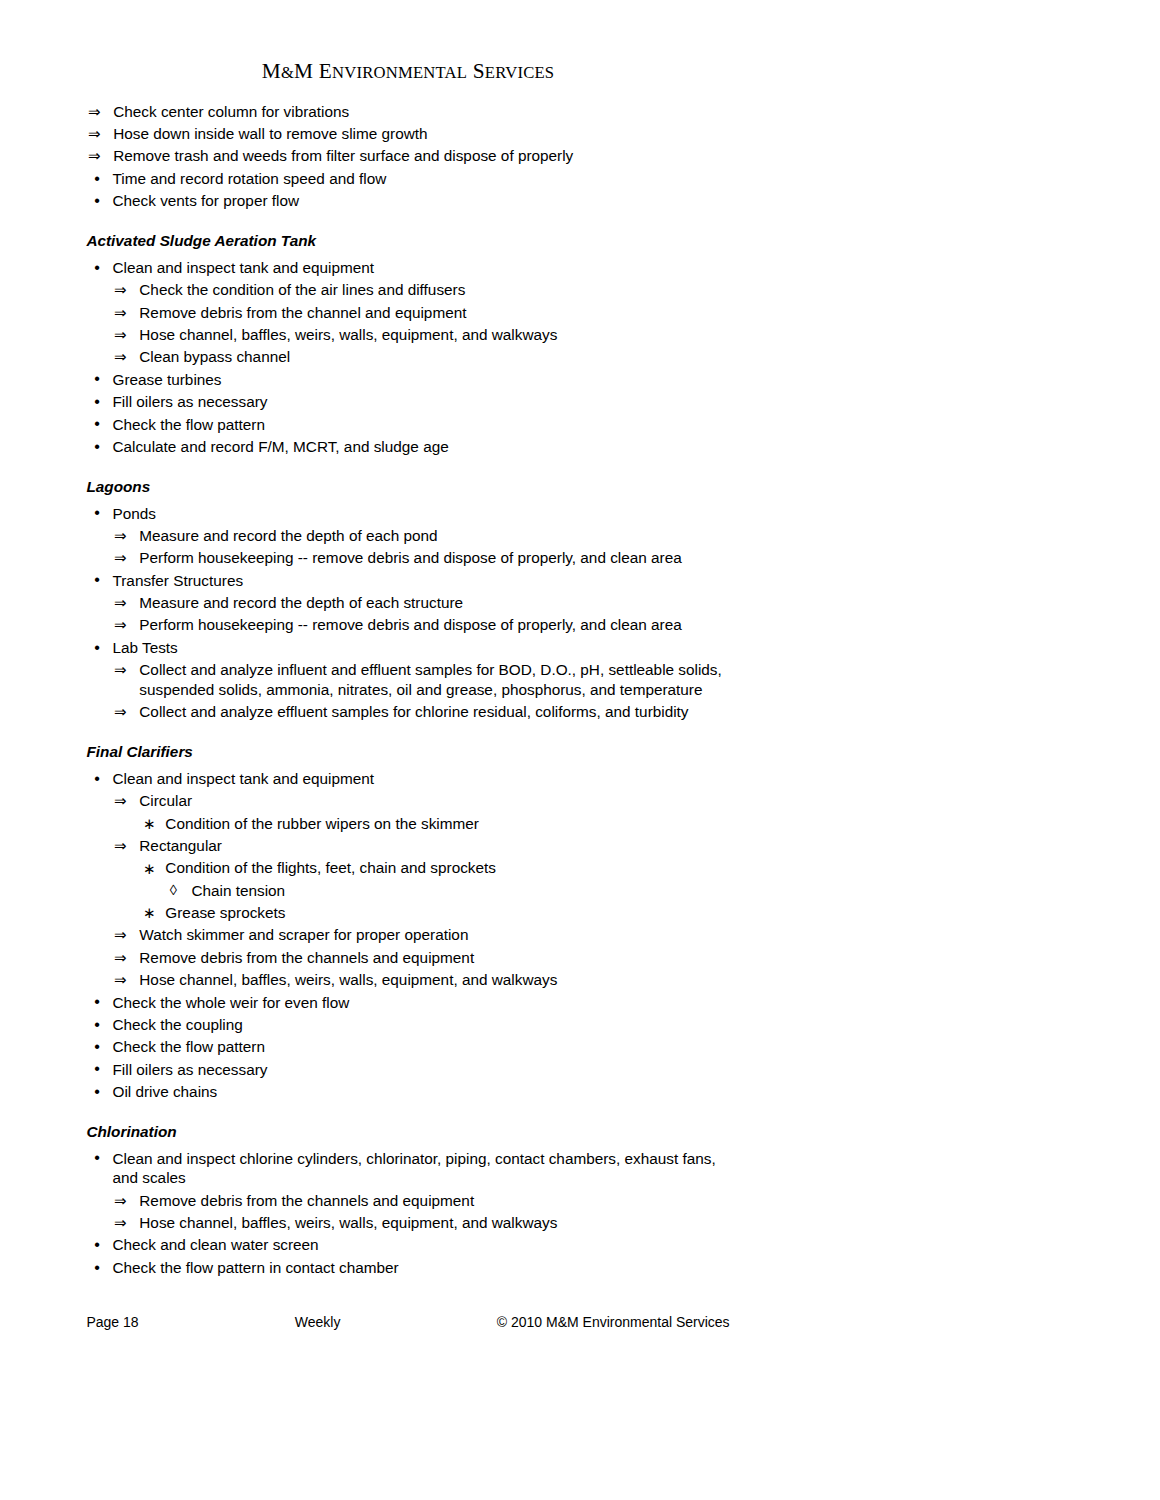M&M ENVIRONMENTAL SERVICES
Check center column for vibrations
Hose down inside wall to remove slime growth
Remove trash and weeds from filter surface and dispose of properly
Time and record rotation speed and flow
Check vents for proper flow
Activated Sludge Aeration Tank
Clean and inspect tank and equipment
Check the condition of the air lines and diffusers
Remove debris from the channel and equipment
Hose channel, baffles, weirs, walls, equipment, and walkways
Clean bypass channel
Grease turbines
Fill oilers as necessary
Check the flow pattern
Calculate and record F/M, MCRT, and sludge age
Lagoons
Ponds
Measure and record the depth of each pond
Perform housekeeping -- remove debris and dispose of properly, and clean area
Transfer Structures
Measure and record the depth of each structure
Perform housekeeping -- remove debris and dispose of properly, and clean area
Lab Tests
Collect and analyze influent and effluent samples for BOD, D.O., pH, settleable solids, suspended solids, ammonia, nitrates, oil and grease, phosphorus, and temperature
Collect and analyze effluent samples for chlorine residual, coliforms, and turbidity
Final Clarifiers
Clean and inspect tank and equipment
Circular
Condition of the rubber wipers on the skimmer
Rectangular
Condition of the flights, feet, chain and sprockets
Chain tension
Grease sprockets
Watch skimmer and scraper for proper operation
Remove debris from the channels and equipment
Hose channel, baffles, weirs, walls, equipment, and walkways
Check the whole weir for even flow
Check the coupling
Check the flow pattern
Fill oilers as necessary
Oil drive chains
Chlorination
Clean and inspect chlorine cylinders, chlorinator, piping, contact chambers, exhaust fans, and scales
Remove debris from the channels and equipment
Hose channel, baffles, weirs, walls, equipment, and walkways
Check and clean water screen
Check the flow pattern in contact chamber
Page 18
Weekly
© 2010 M&M Environmental Services